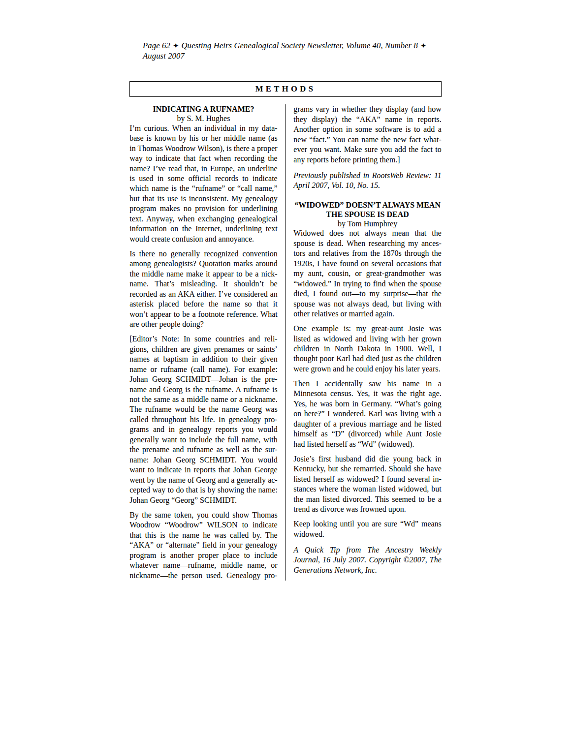Page 62 ✦ Questing Heirs Genealogical Society Newsletter, Volume 40, Number 8 ✦ August 2007
METHODS
Indicating a Rufname?
by S. M. Hughes
I’m curious. When an individual in my database is known by his or her middle name (as in Thomas Woodrow Wilson), is there a proper way to indicate that fact when recording the name? I’ve read that, in Europe, an underline is used in some official records to indicate which name is the “rufname” or “call name,” but that its use is inconsistent. My genealogy program makes no provision for underlining text. Anyway, when exchanging genealogical information on the Internet, underlining text would create confusion and annoyance.
Is there no generally recognized convention among genealogists? Quotation marks around the middle name make it appear to be a nickname. That’s misleading. It shouldn’t be recorded as an AKA either. I’ve considered an asterisk placed before the name so that it won’t appear to be a footnote reference. What are other people doing?
[Editor’s Note: In some countries and religions, children are given prenames or saints’ names at baptism in addition to their given name or rufname (call name). For example: Johan Georg SCHMIDT—Johan is the prename and Georg is the rufname. A rufname is not the same as a middle name or a nickname. The rufname would be the name Georg was called throughout his life. In genealogy programs and in genealogy reports you would generally want to include the full name, with the prename and rufname as well as the surname: Johan Georg SCHMIDT. You would want to indicate in reports that Johan George went by the name of Georg and a generally accepted way to do that is by showing the name: Johan Georg “Georg” SCHMIDT.
By the same token, you could show Thomas Woodrow “Woodrow” WILSON to indicate that this is the name he was called by. The “AKA” or “alternate” field in your genealogy program is another proper place to include whatever name—rufname, middle name, or nickname—the person used. Genealogy programs vary in whether they display (and how they display) the “AKA” name in reports. Another option in some software is to add a new “fact.” You can name the new fact whatever you want. Make sure you add the fact to any reports before printing them.]
Previously published in RootsWeb Review: 11 April 2007, Vol. 10, No. 15.
“Widowed” Doesn’t Always Mean the Spouse Is Dead
by Tom Humphrey
Widowed does not always mean that the spouse is dead. When researching my ancestors and relatives from the 1870s through the 1920s, I have found on several occasions that my aunt, cousin, or great-grandmother was “widowed.” In trying to find when the spouse died, I found out—to my surprise—that the spouse was not always dead, but living with other relatives or married again.
One example is: my great-aunt Josie was listed as widowed and living with her grown children in North Dakota in 1900. Well, I thought poor Karl had died just as the children were grown and he could enjoy his later years.
Then I accidentally saw his name in a Minnesota census. Yes, it was the right age. Yes, he was born in Germany. “What’s going on here?” I wondered. Karl was living with a daughter of a previous marriage and he listed himself as “D” (divorced) while Aunt Josie had listed herself as “Wd” (widowed).
Josie’s first husband did die young back in Kentucky, but she remarried. Should she have listed herself as widowed? I found several instances where the woman listed widowed, but the man listed divorced. This seemed to be a trend as divorce was frowned upon.
Keep looking until you are sure “Wd” means widowed.
A Quick Tip from The Ancestry Weekly Journal, 16 July 2007. Copyright ©2007, The Generations Network, Inc.